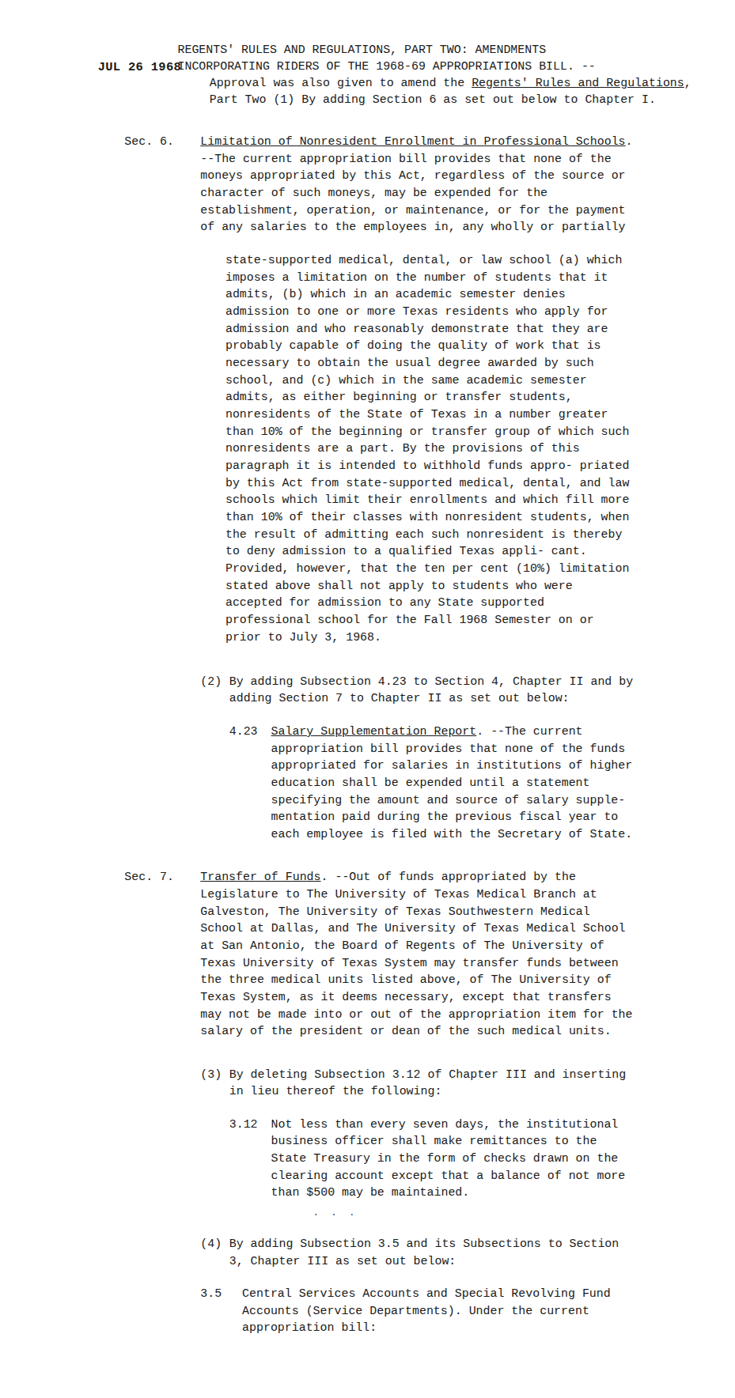JUL 26 1968
REGENTS' RULES AND REGULATIONS, PART TWO: AMENDMENTS
INCORPORATING RIDERS OF THE 1968-69 APPROPRIATIONS BILL. --
Approval was also given to amend the Regents' Rules and Regulations,
Part Two (1) By adding Section 6 as set out below to Chapter I.
Sec. 6.
Limitation of Nonresident Enrollment in Professional Schools. --The current appropriation bill provides that none of the moneys appropriated by this Act, regardless of the source or character of such moneys, may be expended for the establishment, operation, or maintenance, or for the payment of any salaries to the employees in, any wholly or partially
state-supported medical, dental, or law school (a) which imposes a limitation on the number of students that it admits, (b) which in an academic semester denies admission to one or more Texas residents who apply for admission and who reasonably demonstrate that they are probably capable of doing the quality of work that is necessary to obtain the usual degree awarded by such school, and (c) which in the same academic semester admits, as either beginning or transfer students, nonresidents of the State of Texas in a number greater than 10% of the beginning or transfer group of which such nonresidents are a part. By the provisions of this paragraph it is intended to withhold funds appro- priated by this Act from state-supported medical, dental, and law schools which limit their enrollments and which fill more than 10% of their classes with nonresident students, when the result of admitting each such nonresident is thereby to deny admission to a qualified Texas appli- cant. Provided, however, that the ten per cent (10%) limitation stated above shall not apply to students who were accepted for admission to any State supported professional school for the Fall 1968 Semester on or prior to July 3, 1968.
(2)
By adding Subsection 4.23 to Section 4, Chapter II and by adding Section 7 to Chapter II as set out below:
4.23
Salary Supplementation Report. --The current appropriation bill provides that none of the funds appropriated for salaries in institutions of higher education shall be expended until a statement specifying the amount and source of salary supple- mentation paid during the previous fiscal year to each employee is filed with the Secretary of State.
Sec. 7.
Transfer of Funds. --Out of funds appropriated by the Legislature to The University of Texas Medical Branch at Galveston, The University of Texas Southwestern Medical School at Dallas, and The University of Texas Medical School at San Antonio, the Board of Regents of The University of Texas University of Texas System may transfer funds between the three medical units listed above, of The University of Texas System, as it deems necessary, except that transfers may not be made into or out of the appropriation item for the salary of the president or dean of the such medical units.
(3)
By deleting Subsection 3.12 of Chapter III and inserting in lieu thereof the following:
3.12
Not less than every seven days, the institutional business officer shall make remittances to the State Treasury in the form of checks drawn on the clearing account except that a balance of not more than $500 may be maintained.
. . .
(4)
By adding Subsection 3.5 and its Subsections to Section 3, Chapter III as set out below:
3.5
Central Services Accounts and Special Revolving Fund Accounts (Service Departments). Under the current appropriation bill: